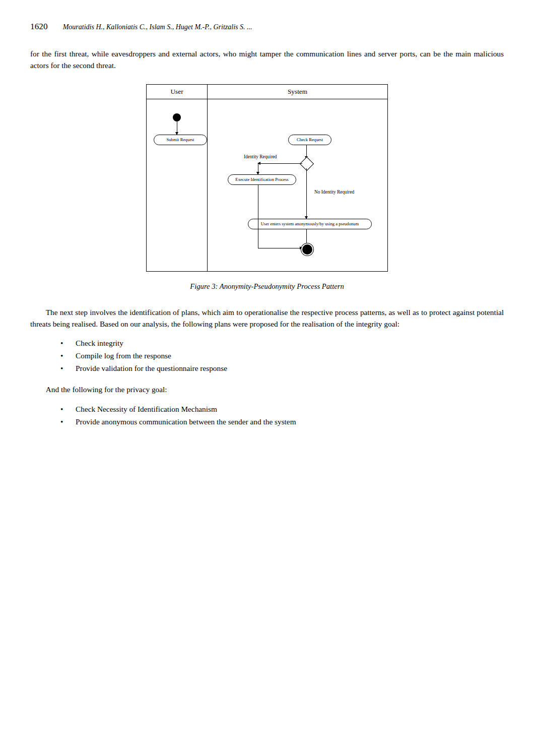1620 Mouratidis H., Kalloniatis C., Islam S., Huget M.-P., Gritzalis S. ...
for the first threat, while eavesdroppers and external actors, who might tamper the communication lines and server ports, can be the main malicious actors for the second threat.
User
System
Submit Request
Check Request
Identity Required
Execute Identification Process
No Identity Required
User enters system anonymously/by using a pseudonum
Figure 3: Anonymity-Pseudonymity Process Pattern
The next step involves the identification of plans, which aim to operationalise the respective process patterns, as well as to protect against potential threats being realised. Based on our analysis, the following plans were proposed for the realisation of the integrity goal:
Check integrity
Compile log from the response
Provide validation for the questionnaire response
And the following for the privacy goal:
Check Necessity of Identification Mechanism
Provide anonymous communication between the sender and the system